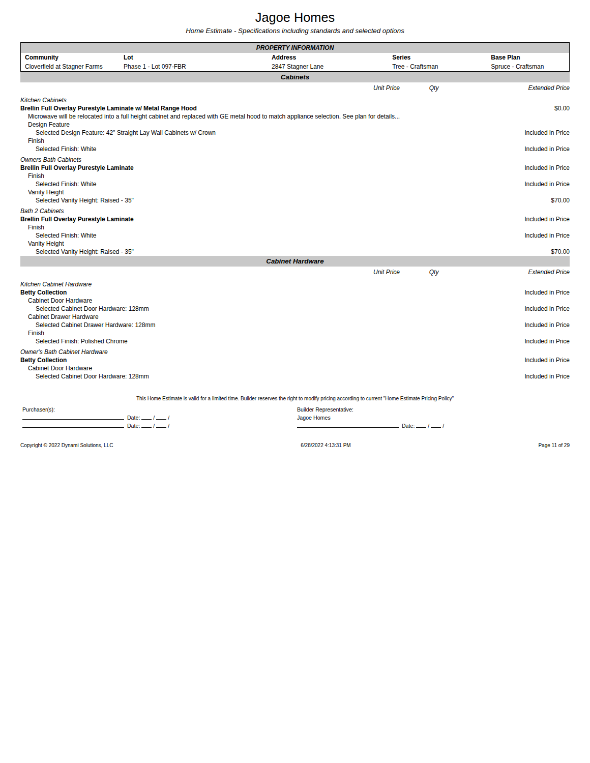Jagoe Homes
Home Estimate - Specifications including standards and selected options
PROPERTY INFORMATION
| Community | Lot | Address | Series | Base Plan |
| Cloverfield at Stagner Farms | Phase 1 - Lot 097-FBR | 2847 Stagner Lane | Tree - Craftsman | Spruce - Craftsman |
Cabinets
| | Unit Price | Qty | Extended Price |
| Kitchen Cabinets | | | |
| Brellin Full Overlay Purestyle Laminate w/ Metal Range Hood | | | $0.00 |
| Microwave will be relocated into a full height cabinet and replaced with GE metal hood to match appliance selection. See plan for details... |
| Design Feature | | | |
| Selected Design Feature: 42" Straight Lay Wall Cabinets w/ Crown | | | Included in Price |
| Finish | | | |
| Selected Finish: White | | | Included in Price |
| Owners Bath Cabinets | | | |
| Brellin Full Overlay Purestyle Laminate | | | Included in Price |
| Finish | | | |
| Selected Finish: White | | | Included in Price |
| Vanity Height | | | |
| Selected Vanity Height: Raised - 35" | | | $70.00 |
| Bath 2 Cabinets | | | |
| Brellin Full Overlay Purestyle Laminate | | | Included in Price |
| Finish | | | |
| Selected Finish: White | | | Included in Price |
| Vanity Height | | | |
| Selected Vanity Height: Raised - 35" | | | $70.00 |
Cabinet Hardware
| | Unit Price | Qty | Extended Price |
| Kitchen Cabinet Hardware | | | |
| Betty Collection | | | Included in Price |
| Cabinet Door Hardware | | | |
| Selected Cabinet Door Hardware: 128mm | | | Included in Price |
| Cabinet Drawer Hardware | | | |
| Selected Cabinet Drawer Hardware: 128mm | | | Included in Price |
| Finish | | | |
| Selected Finish: Polished Chrome | | | Included in Price |
| Owner's Bath Cabinet Hardware | | | |
| Betty Collection | | | Included in Price |
| Cabinet Door Hardware | | | |
| Selected Cabinet Door Hardware: 128mm | | | Included in Price |
This Home Estimate is valid for a limited time. Builder reserves the right to modify pricing according to current "Home Estimate Pricing Policy"
| Purchaser(s): | Builder Representative: |
| Date: / / | Jagoe Homes |
| Date: / / | Date: / / |
Copyright © 2022 Dynami Solutions, LLC 6/28/2022 4:13:31 PM Page 11 of 29